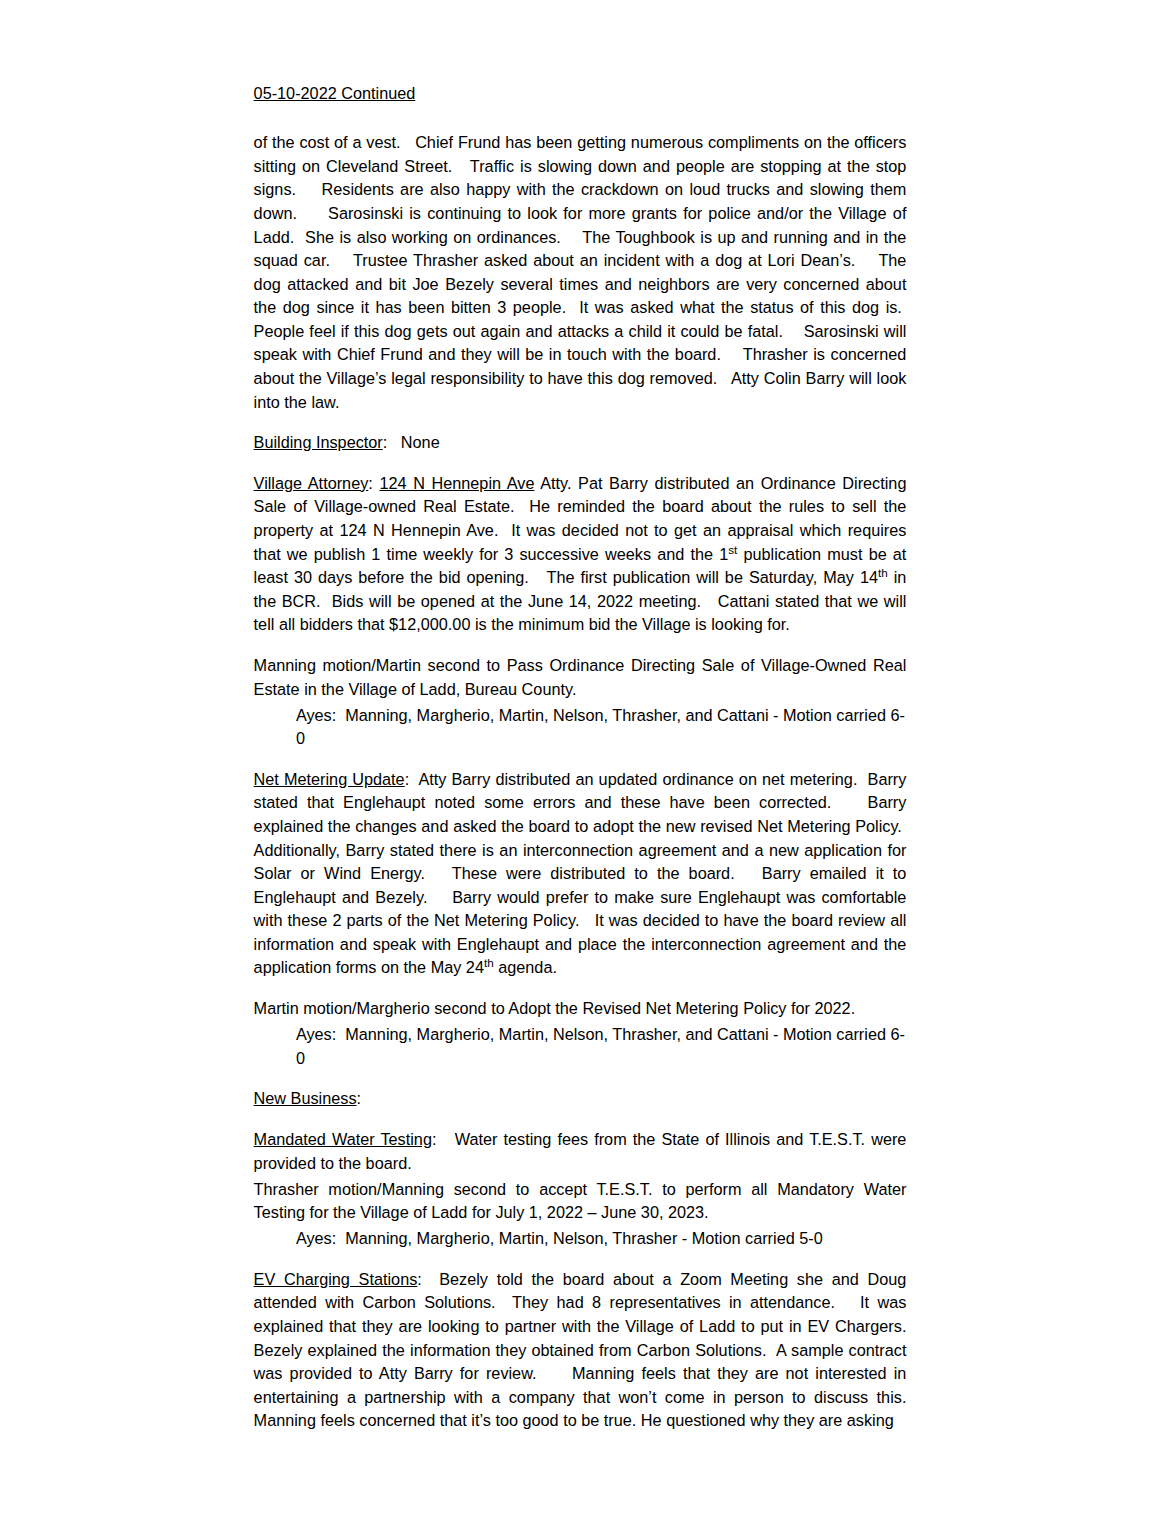05-10-2022 Continued
of the cost of a vest. Chief Frund has been getting numerous compliments on the officers sitting on Cleveland Street. Traffic is slowing down and people are stopping at the stop signs. Residents are also happy with the crackdown on loud trucks and slowing them down. Sarosinski is continuing to look for more grants for police and/or the Village of Ladd. She is also working on ordinances. The Toughbook is up and running and in the squad car. Trustee Thrasher asked about an incident with a dog at Lori Dean’s. The dog attacked and bit Joe Bezely several times and neighbors are very concerned about the dog since it has been bitten 3 people. It was asked what the status of this dog is. People feel if this dog gets out again and attacks a child it could be fatal. Sarosinski will speak with Chief Frund and they will be in touch with the board. Thrasher is concerned about the Village’s legal responsibility to have this dog removed. Atty Colin Barry will look into the law.
Building Inspector: None
Village Attorney: 124 N Hennepin Ave Atty. Pat Barry distributed an Ordinance Directing Sale of Village-owned Real Estate. He reminded the board about the rules to sell the property at 124 N Hennepin Ave. It was decided not to get an appraisal which requires that we publish 1 time weekly for 3 successive weeks and the 1st publication must be at least 30 days before the bid opening. The first publication will be Saturday, May 14th in the BCR. Bids will be opened at the June 14, 2022 meeting. Cattani stated that we will tell all bidders that $12,000.00 is the minimum bid the Village is looking for.
Manning motion/Martin second to Pass Ordinance Directing Sale of Village-Owned Real Estate in the Village of Ladd, Bureau County.
Ayes: Manning, Margherio, Martin, Nelson, Thrasher, and Cattani - Motion carried 6-0
Net Metering Update: Atty Barry distributed an updated ordinance on net metering. Barry stated that Englehaupt noted some errors and these have been corrected. Barry explained the changes and asked the board to adopt the new revised Net Metering Policy. Additionally, Barry stated there is an interconnection agreement and a new application for Solar or Wind Energy. These were distributed to the board. Barry emailed it to Englehaupt and Bezely. Barry would prefer to make sure Englehaupt was comfortable with these 2 parts of the Net Metering Policy. It was decided to have the board review all information and speak with Englehaupt and place the interconnection agreement and the application forms on the May 24th agenda.
Martin motion/Margherio second to Adopt the Revised Net Metering Policy for 2022.
Ayes: Manning, Margherio, Martin, Nelson, Thrasher, and Cattani - Motion carried 6-0
New Business:
Mandated Water Testing: Water testing fees from the State of Illinois and T.E.S.T. were provided to the board.
Thrasher motion/Manning second to accept T.E.S.T. to perform all Mandatory Water Testing for the Village of Ladd for July 1, 2022 – June 30, 2023.
Ayes: Manning, Margherio, Martin, Nelson, Thrasher - Motion carried 5-0
EV Charging Stations: Bezely told the board about a Zoom Meeting she and Doug attended with Carbon Solutions. They had 8 representatives in attendance. It was explained that they are looking to partner with the Village of Ladd to put in EV Chargers. Bezely explained the information they obtained from Carbon Solutions. A sample contract was provided to Atty Barry for review. Manning feels that they are not interested in entertaining a partnership with a company that won’t come in person to discuss this. Manning feels concerned that it’s too good to be true. He questioned why they are asking